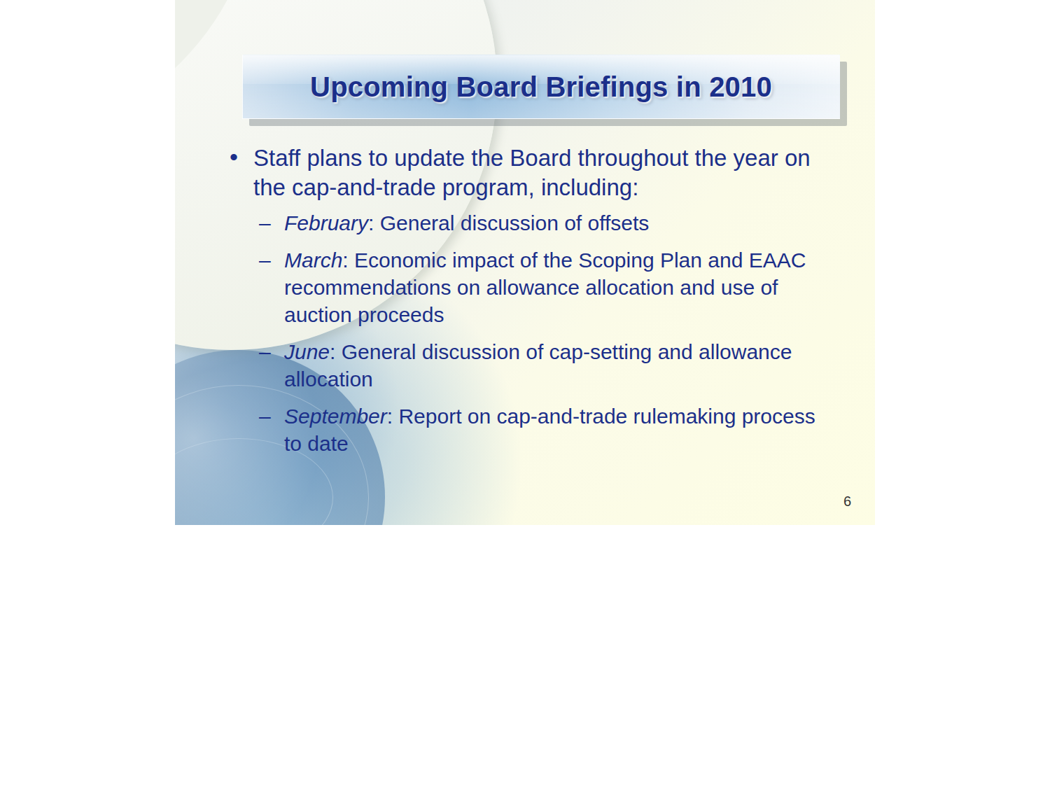Upcoming Board Briefings in 2010
Staff plans to update the Board throughout the year on the cap-and-trade program, including:
February: General discussion of offsets
March: Economic impact of the Scoping Plan and EAAC recommendations on allowance allocation and use of auction proceeds
June: General discussion of cap-setting and allowance allocation
September: Report on cap-and-trade rulemaking process to date
6